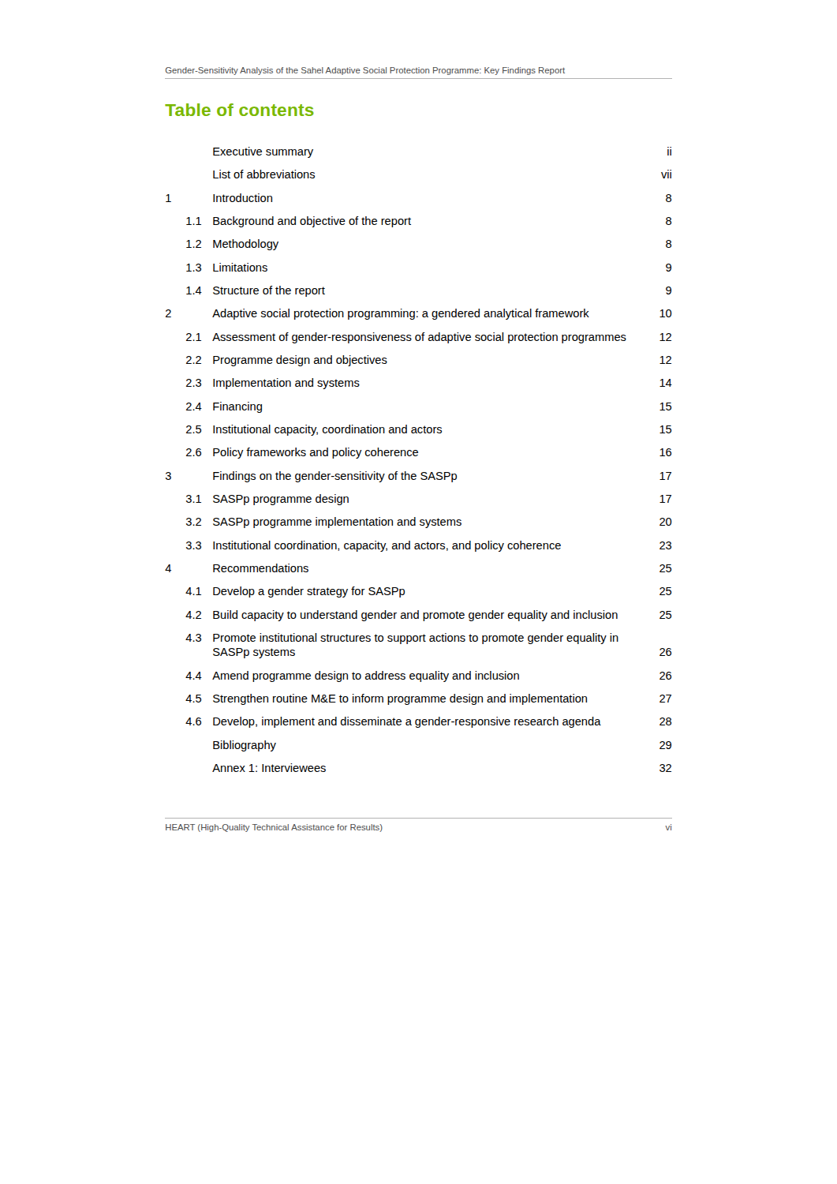Gender-Sensitivity Analysis of the Sahel Adaptive Social Protection Programme: Key Findings Report
Table of contents
| | | Executive summary | ii |
| | | List of abbreviations | vii |
| 1 | | Introduction | 8 |
| | 1.1 | Background and objective of the report | 8 |
| | 1.2 | Methodology | 8 |
| | 1.3 | Limitations | 9 |
| | 1.4 | Structure of the report | 9 |
| 2 | | Adaptive social protection programming: a gendered analytical framework | 10 |
| | 2.1 | Assessment of gender-responsiveness of adaptive social protection programmes | 12 |
| | 2.2 | Programme design and objectives | 12 |
| | 2.3 | Implementation and systems | 14 |
| | 2.4 | Financing | 15 |
| | 2.5 | Institutional capacity, coordination and actors | 15 |
| | 2.6 | Policy frameworks and policy coherence | 16 |
| 3 | | Findings on the gender-sensitivity of the SASPp | 17 |
| | 3.1 | SASPp programme design | 17 |
| | 3.2 | SASPp programme implementation and systems | 20 |
| | 3.3 | Institutional coordination, capacity, and actors, and policy coherence | 23 |
| 4 | | Recommendations | 25 |
| | 4.1 | Develop a gender strategy for SASPp | 25 |
| | 4.2 | Build capacity to understand gender and promote gender equality and inclusion | 25 |
| | 4.3 | Promote institutional structures to support actions to promote gender equality in SASPp systems | 26 |
| | 4.4 | Amend programme design to address equality and inclusion | 26 |
| | 4.5 | Strengthen routine M&E to inform programme design and implementation | 27 |
| | 4.6 | Develop, implement and disseminate a gender-responsive research agenda | 28 |
| | | Bibliography | 29 |
| | | Annex 1: Interviewees | 32 |
HEART (High-Quality Technical Assistance for Results)
vi